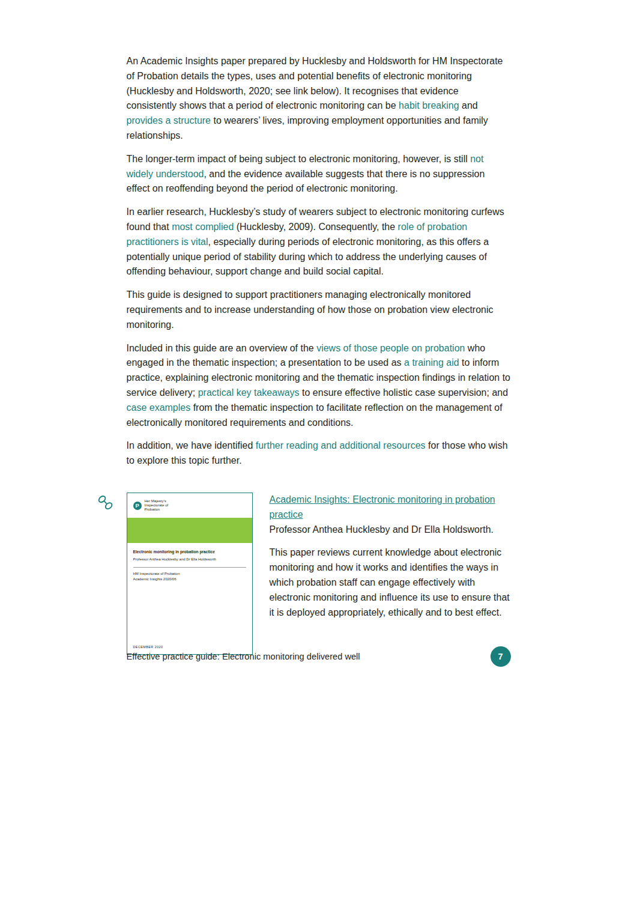An Academic Insights paper prepared by Hucklesby and Holdsworth for HM Inspectorate of Probation details the types, uses and potential benefits of electronic monitoring (Hucklesby and Holdsworth, 2020; see link below). It recognises that evidence consistently shows that a period of electronic monitoring can be habit breaking and provides a structure to wearers’ lives, improving employment opportunities and family relationships.
The longer-term impact of being subject to electronic monitoring, however, is still not widely understood, and the evidence available suggests that there is no suppression effect on reoffending beyond the period of electronic monitoring.
In earlier research, Hucklesby’s study of wearers subject to electronic monitoring curfews found that most complied (Hucklesby, 2009). Consequently, the role of probation practitioners is vital, especially during periods of electronic monitoring, as this offers a potentially unique period of stability during which to address the underlying causes of offending behaviour, support change and build social capital.
This guide is designed to support practitioners managing electronically monitored requirements and to increase understanding of how those on probation view electronic monitoring.
Included in this guide are an overview of the views of those people on probation who engaged in the thematic inspection; a presentation to be used as a training aid to inform practice, explaining electronic monitoring and the thematic inspection findings in relation to service delivery; practical key takeaways to ensure effective holistic case supervision; and case examples from the thematic inspection to facilitate reflection on the management of electronically monitored requirements and conditions.
In addition, we have identified further reading and additional resources for those who wish to explore this topic further.
P
Her Majesty’s
Inspectorate of
Probation
Electronic monitoring in probation practice
Professor Anthea Hucklesby and Dr Ella Holdsworth
HM Inspectorate of Probation
Academic Insights 2020/06
DECEMBER 2020
Academic Insights: Electronic monitoring in probation practice
Professor Anthea Hucklesby and Dr Ella Holdsworth.
This paper reviews current knowledge about electronic monitoring and how it works and identifies the ways in which probation staff can engage effectively with electronic monitoring and influence its use to ensure that it is deployed appropriately, ethically and to best effect.
Effective practice guide: Electronic monitoring delivered well
7